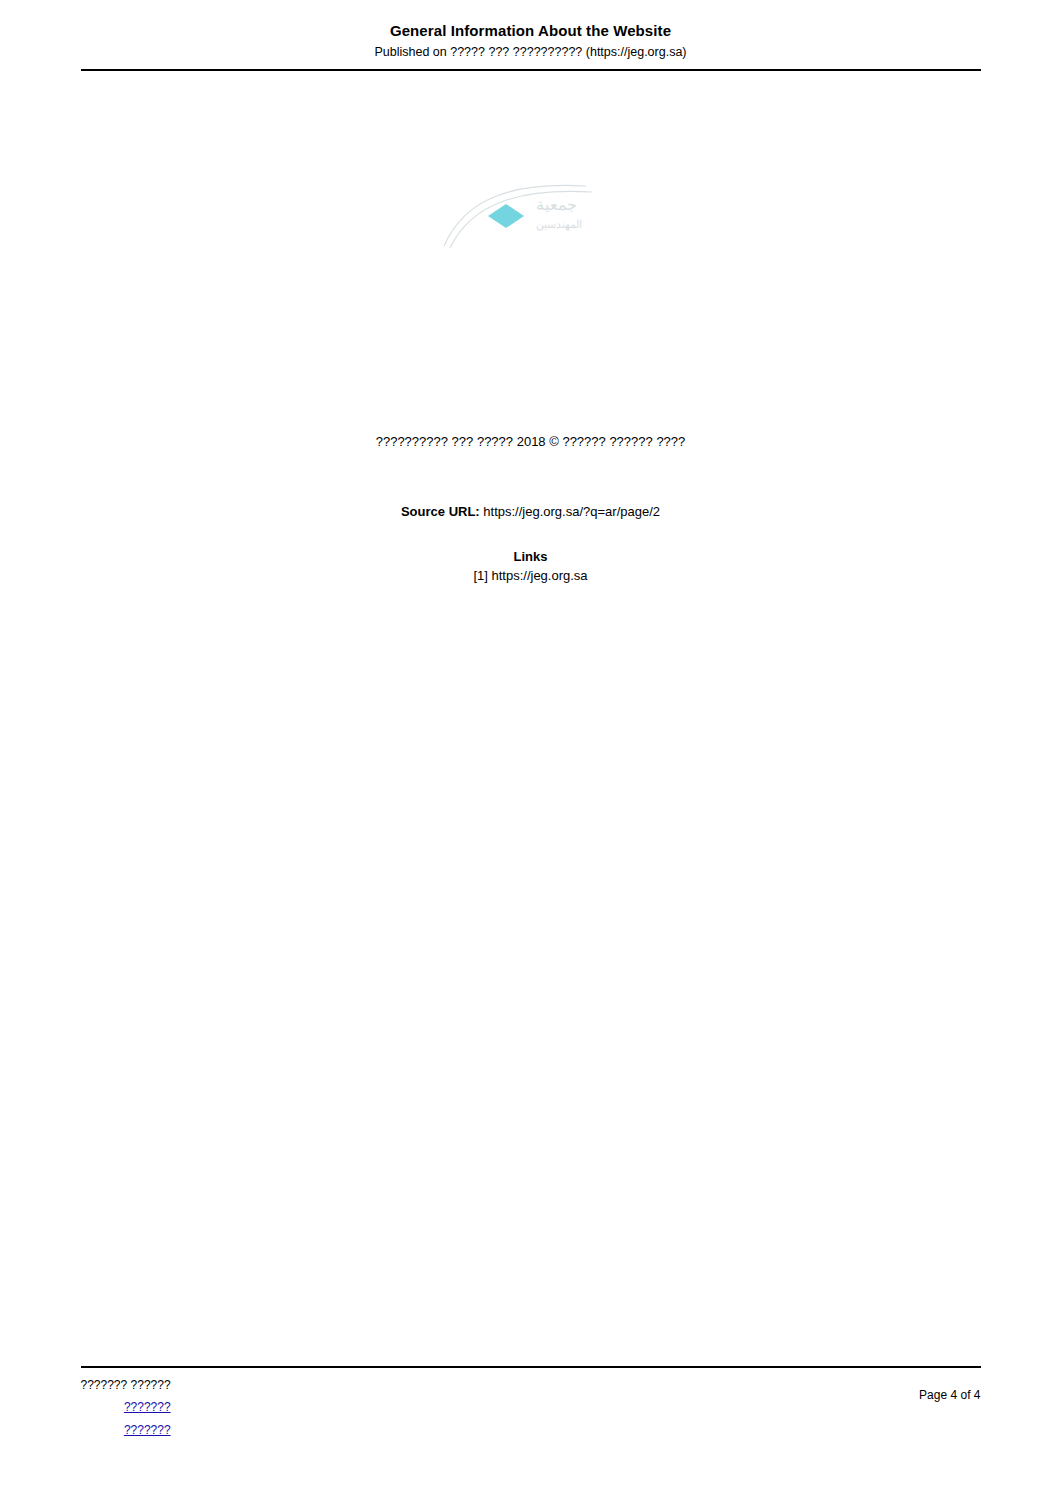General Information About the Website
Published on ????? ??? ?????????? (https://jeg.org.sa)
???? ?????? ?????? © 2018 ????? ??? ??????????
Source URL: https://jeg.org.sa/?q=ar/page/2
Links [1] https://jeg.org.sa
Page 4 of 4
?????? ???????
???????
???????